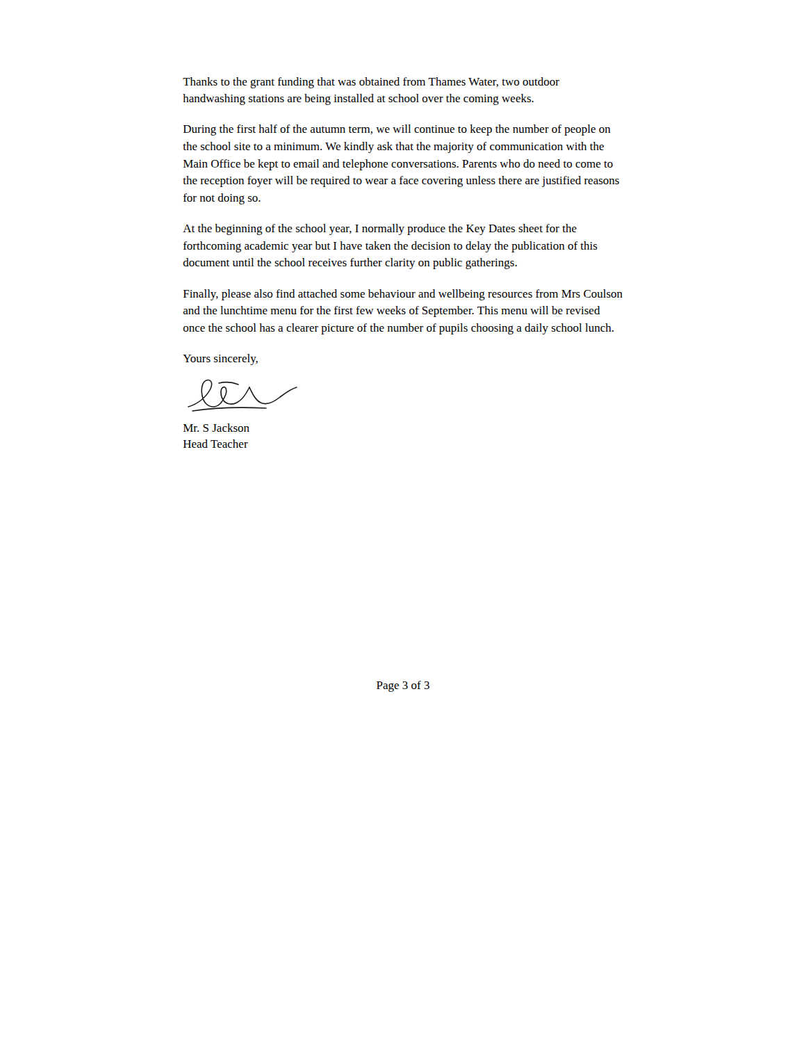Thanks to the grant funding that was obtained from Thames Water, two outdoor handwashing stations are being installed at school over the coming weeks.
During the first half of the autumn term, we will continue to keep the number of people on the school site to a minimum. We kindly ask that the majority of communication with the Main Office be kept to email and telephone conversations. Parents who do need to come to the reception foyer will be required to wear a face covering unless there are justified reasons for not doing so.
At the beginning of the school year, I normally produce the Key Dates sheet for the forthcoming academic year but I have taken the decision to delay the publication of this document until the school receives further clarity on public gatherings.
Finally, please also find attached some behaviour and wellbeing resources from Mrs Coulson and the lunchtime menu for the first few weeks of September. This menu will be revised once the school has a clearer picture of the number of pupils choosing a daily school lunch.
Yours sincerely,
Mr. S Jackson
Head Teacher
Page 3 of 3